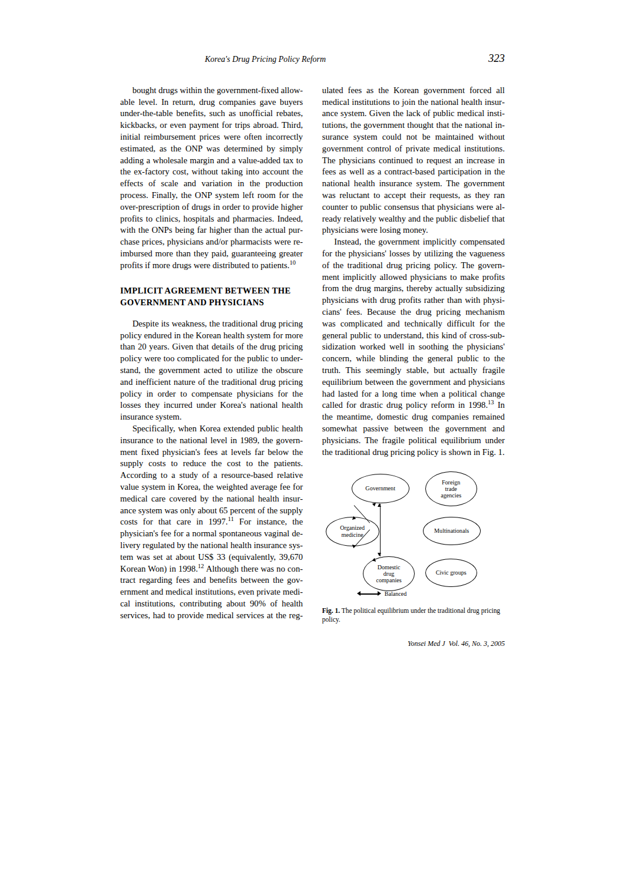Korea's Drug Pricing Policy Reform 323
bought drugs within the government-fixed allowable level. In return, drug companies gave buyers under-the-table benefits, such as unofficial rebates, kickbacks, or even payment for trips abroad. Third, initial reimbursement prices were often incorrectly estimated, as the ONP was determined by simply adding a wholesale margin and a value-added tax to the ex-factory cost, without taking into account the effects of scale and variation in the production process. Finally, the ONP system left room for the over-prescription of drugs in order to provide higher profits to clinics, hospitals and pharmacies. Indeed, with the ONPs being far higher than the actual purchase prices, physicians and/or pharmacists were reimbursed more than they paid, guaranteeing greater profits if more drugs were distributed to patients.10
Implicit Agreement Between the Government and Physicians
Despite its weakness, the traditional drug pricing policy endured in the Korean health system for more than 20 years. Given that details of the drug pricing policy were too complicated for the public to understand, the government acted to utilize the obscure and inefficient nature of the traditional drug pricing policy in order to compensate physicians for the losses they incurred under Korea's national health insurance system.
Specifically, when Korea extended public health insurance to the national level in 1989, the government fixed physician's fees at levels far below the supply costs to reduce the cost to the patients. According to a study of a resource-based relative value system in Korea, the weighted average fee for medical care covered by the national health insurance system was only about 65 percent of the supply costs for that care in 1997.11 For instance, the physician's fee for a normal spontaneous vaginal delivery regulated by the national health insurance system was set at about US$ 33 (equivalently, 39,670 Korean Won) in 1998.12 Although there was no contract regarding fees and benefits between the government and medical institutions, even private medical institutions, contributing about 90% of health services, had to provide medical services at the regulated fees as the Korean government forced all medical institutions to join the national health insurance system. Given the lack of public medical institutions, the government thought that the national insurance system could not be maintained without government control of private medical institutions. The physicians continued to request an increase in fees as well as a contract-based participation in the national health insurance system. The government was reluctant to accept their requests, as they ran counter to public consensus that physicians were already relatively wealthy and the public disbelief that physicians were losing money.
Instead, the government implicitly compensated for the physicians' losses by utilizing the vagueness of the traditional drug pricing policy. The government implicitly allowed physicians to make profits from the drug margins, thereby actually subsidizing physicians with drug profits rather than with physicians' fees. Because the drug pricing mechanism was complicated and technically difficult for the general public to understand, this kind of cross-subsidization worked well in soothing the physicians' concern, while blinding the general public to the truth. This seemingly stable, but actually fragile equilibrium between the government and physicians had lasted for a long time when a political change called for drastic drug policy reform in 1998.13 In the meantime, domestic drug companies remained somewhat passive between the government and physicians. The fragile political equilibrium under the traditional drug pricing policy is shown in Fig. 1.
Government
Foreign
trade
agencies
Organized
medicine
Multinationals
Domestic
drug
companies
Civic groups
Balanced
Fig. 1. The political equilibrium under the traditional drug pricing policy.
Yonsei Med J Vol. 46, No. 3, 2005